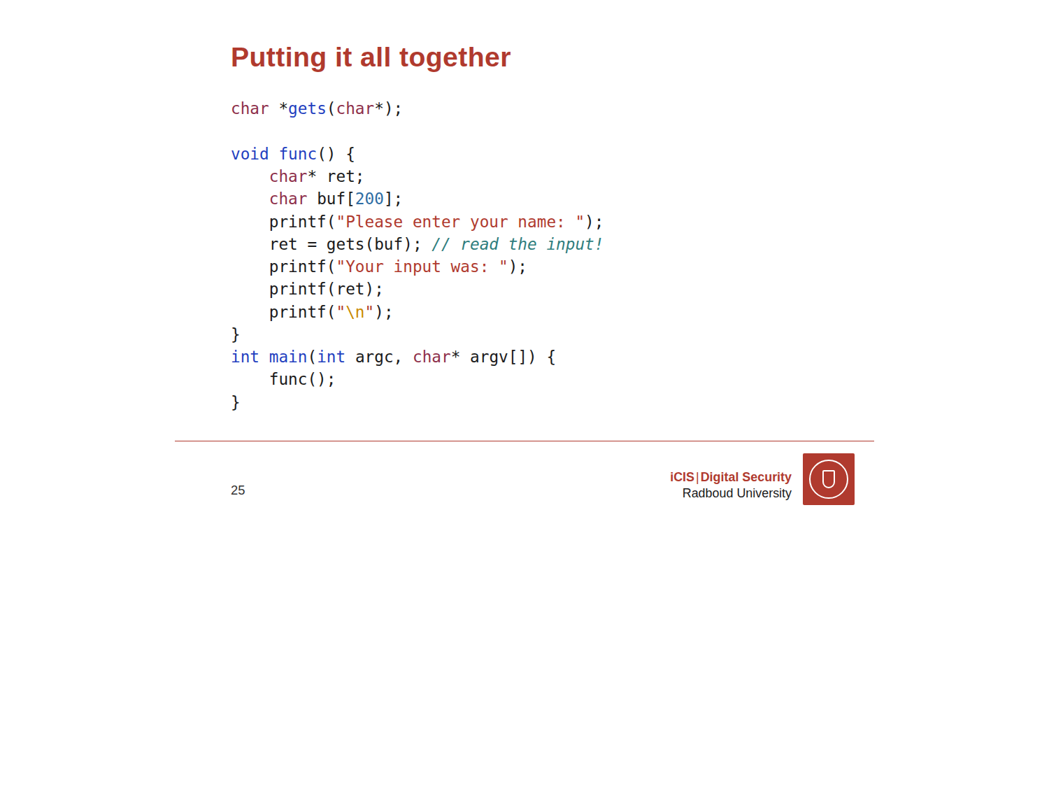Putting it all together
char *gets(char*);

void func() {
    char* ret;
    char buf[200];
    printf("Please enter your name: ");
    ret = gets(buf); // read the input!
    printf("Your input was: ");
    printf(ret);
    printf("\n");
}
int main(int argc, char* argv[]) {
    func();
}
25
iCIS|Digital Security
Radboud University